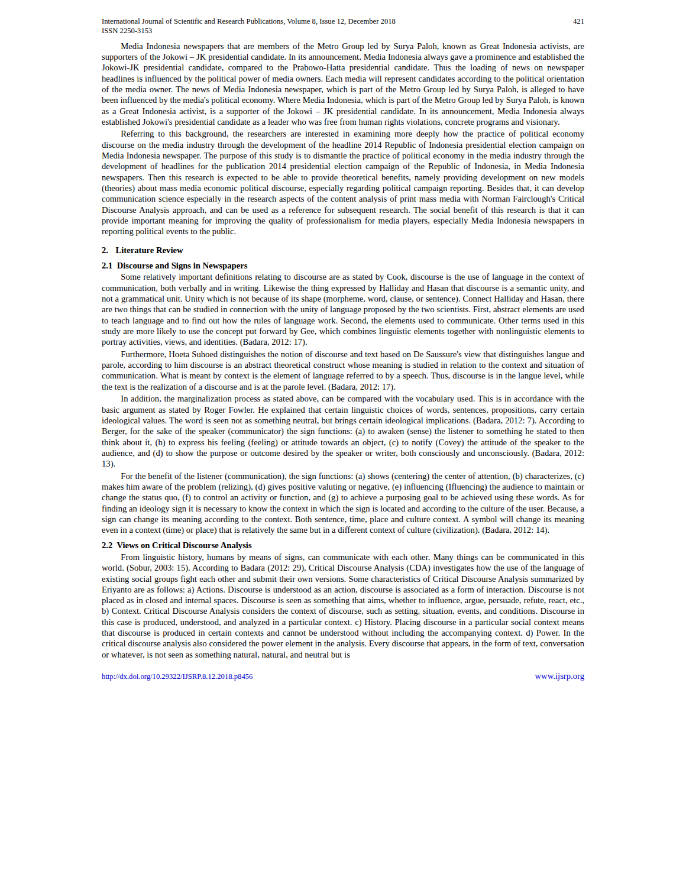International Journal of Scientific and Research Publications, Volume 8, Issue 12, December 2018 421
ISSN 2250-3153
Media Indonesia newspapers that are members of the Metro Group led by Surya Paloh, known as Great Indonesia activists, are supporters of the Jokowi – JK presidential candidate. In its announcement, Media Indonesia always gave a prominence and established the Jokowi-JK presidential candidate, compared to the Prabowo-Hatta presidential candidate. Thus the loading of news on newspaper headlines is influenced by the political power of media owners. Each media will represent candidates according to the political orientation of the media owner. The news of Media Indonesia newspaper, which is part of the Metro Group led by Surya Paloh, is alleged to have been influenced by the media's political economy. Where Media Indonesia, which is part of the Metro Group led by Surya Paloh, is known as a Great Indonesia activist, is a supporter of the Jokowi – JK presidential candidate. In its announcement, Media Indonesia always established Jokowi's presidential candidate as a leader who was free from human rights violations, concrete programs and visionary.
Referring to this background, the researchers are interested in examining more deeply how the practice of political economy discourse on the media industry through the development of the headline 2014 Republic of Indonesia presidential election campaign on Media Indonesia newspaper. The purpose of this study is to dismantle the practice of political economy in the media industry through the development of headlines for the publication 2014 presidential election campaign of the Republic of Indonesia, in Media Indonesia newspapers. Then this research is expected to be able to provide theoretical benefits, namely providing development on new models (theories) about mass media economic political discourse, especially regarding political campaign reporting. Besides that, it can develop communication science especially in the research aspects of the content analysis of print mass media with Norman Fairclough's Critical Discourse Analysis approach, and can be used as a reference for subsequent research. The social benefit of this research is that it can provide important meaning for improving the quality of professionalism for media players, especially Media Indonesia newspapers in reporting political events to the public.
2. Literature Review
2.1 Discourse and Signs in Newspapers
Some relatively important definitions relating to discourse are as stated by Cook, discourse is the use of language in the context of communication, both verbally and in writing. Likewise the thing expressed by Halliday and Hasan that discourse is a semantic unity, and not a grammatical unit. Unity which is not because of its shape (morpheme, word, clause, or sentence). Connect Halliday and Hasan, there are two things that can be studied in connection with the unity of language proposed by the two scientists. First, abstract elements are used to teach language and to find out how the rules of language work. Second, the elements used to communicate. Other terms used in this study are more likely to use the concept put forward by Gee, which combines linguistic elements together with nonlinguistic elements to portray activities, views, and identities. (Badara, 2012: 17).
Furthermore, Hoeta Suhoed distinguishes the notion of discourse and text based on De Saussure's view that distinguishes langue and parole, according to him discourse is an abstract theoretical construct whose meaning is studied in relation to the context and situation of communication. What is meant by context is the element of language referred to by a speech. Thus, discourse is in the langue level, while the text is the realization of a discourse and is at the parole level. (Badara, 2012: 17).
In addition, the marginalization process as stated above, can be compared with the vocabulary used. This is in accordance with the basic argument as stated by Roger Fowler. He explained that certain linguistic choices of words, sentences, propositions, carry certain ideological values. The word is seen not as something neutral, but brings certain ideological implications. (Badara, 2012: 7). According to Berger, for the sake of the speaker (communicator) the sign functions: (a) to awaken (sense) the listener to something he stated to then think about it, (b) to express his feeling (feeling) or attitude towards an object, (c) to notify (Covey) the attitude of the speaker to the audience, and (d) to show the purpose or outcome desired by the speaker or writer, both consciously and unconsciously. (Badara, 2012: 13).
For the benefit of the listener (communication), the sign functions: (a) shows (centering) the center of attention, (b) characterizes, (c) makes him aware of the problem (relizing), (d) gives positive valuting or negative, (e) influencing (Ifluencing) the audience to maintain or change the status quo, (f) to control an activity or function, and (g) to achieve a purposing goal to be achieved using these words. As for finding an ideology sign it is necessary to know the context in which the sign is located and according to the culture of the user. Because, a sign can change its meaning according to the context. Both sentence, time, place and culture context. A symbol will change its meaning even in a context (time) or place) that is relatively the same but in a different context of culture (civilization). (Badara, 2012: 14).
2.2 Views on Critical Discourse Analysis
From linguistic history, humans by means of signs, can communicate with each other. Many things can be communicated in this world. (Sobur, 2003: 15). According to Badara (2012: 29), Critical Discourse Analysis (CDA) investigates how the use of the language of existing social groups fight each other and submit their own versions. Some characteristics of Critical Discourse Analysis summarized by Eriyanto are as follows: a) Actions. Discourse is understood as an action, discourse is associated as a form of interaction. Discourse is not placed as in closed and internal spaces. Discourse is seen as something that aims, whether to influence, argue, persuade, refute, react, etc., b) Context. Critical Discourse Analysis considers the context of discourse, such as setting, situation, events, and conditions. Discourse in this case is produced, understood, and analyzed in a particular context. c) History. Placing discourse in a particular social context means that discourse is produced in certain contexts and cannot be understood without including the accompanying context. d) Power. In the critical discourse analysis also considered the power element in the analysis. Every discourse that appears, in the form of text, conversation or whatever, is not seen as something natural, natural, and neutral but is
http://dx.doi.org/10.29322/IJSRP.8.12.2018.p8456 www.ijsrp.org